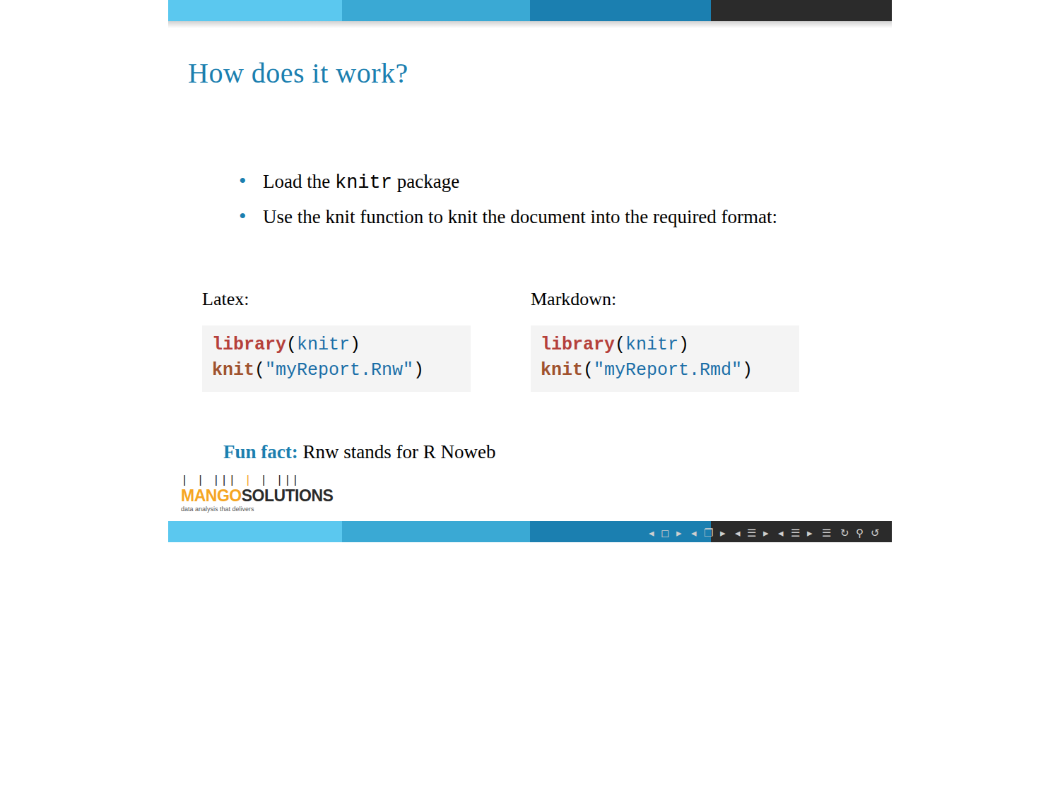How does it work?
Load the knitr package
Use the knit function to knit the document into the required format:
Latex:
library(knitr)
knit("myReport.Rnw")
Markdown:
library(knitr)
knit("myReport.Rmd")
Fun fact: Rnw stands for R Noweb
| | ||| | | |||
MANGO SOLUTIONS
data analysis that delivers
◂ ◻ ▸◂ ❐ ▸◂ ☰ ▸◂ ☰ ▸☰↻ ⚲ ↺